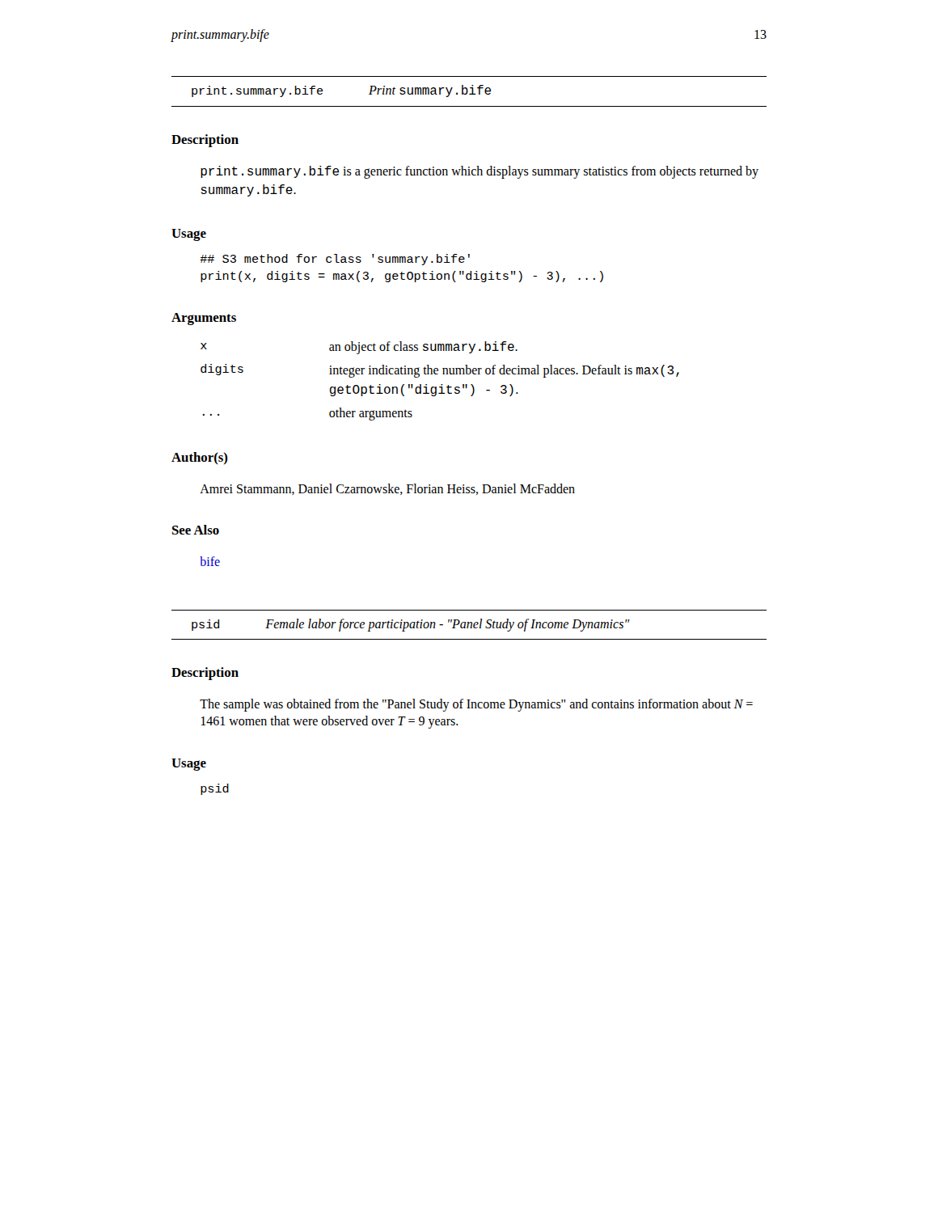print.summary.bife 13
print.summary.bife Print summary.bife
Description
print.summary.bife is a generic function which displays summary statistics from objects returned by summary.bife.
Usage
## S3 method for class 'summary.bife'
print(x, digits = max(3, getOption("digits") - 3), ...)
Arguments
| x | an object of class summary.bife . |
| digits | integer indicating the number of decimal places. Default is max(3, getOption("digits") - 3) . |
| ... | other arguments |
Author(s)
Amrei Stammann, Daniel Czarnowske, Florian Heiss, Daniel McFadden
See Also
bife
psid Female labor force participation - "Panel Study of Income Dynamics"
Description
The sample was obtained from the "Panel Study of Income Dynamics" and contains information about N = 1461 women that were observed over T = 9 years.
Usage
psid